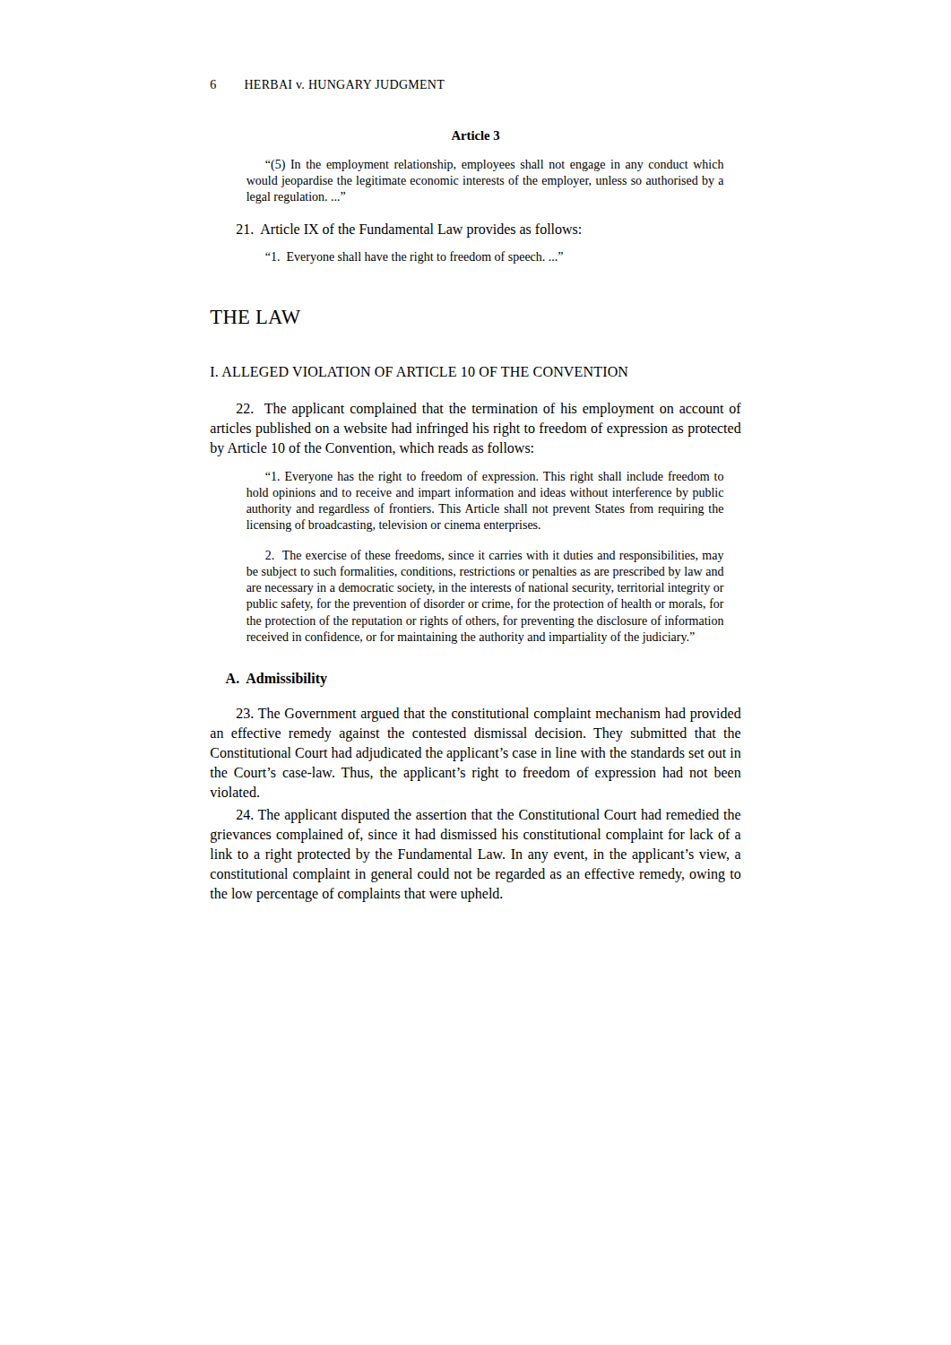6 HERBAI v. HUNGARY JUDGMENT
Article 3
“(5) In the employment relationship, employees shall not engage in any conduct which would jeopardise the legitimate economic interests of the employer, unless so authorised by a legal regulation. ...”
21. Article IX of the Fundamental Law provides as follows:
“1. Everyone shall have the right to freedom of speech. ...”
THE LAW
I. ALLEGED VIOLATION OF ARTICLE 10 OF THE CONVENTION
22. The applicant complained that the termination of his employment on account of articles published on a website had infringed his right to freedom of expression as protected by Article 10 of the Convention, which reads as follows:
“1. Everyone has the right to freedom of expression. This right shall include freedom to hold opinions and to receive and impart information and ideas without interference by public authority and regardless of frontiers. This Article shall not prevent States from requiring the licensing of broadcasting, television or cinema enterprises.
2. The exercise of these freedoms, since it carries with it duties and responsibilities, may be subject to such formalities, conditions, restrictions or penalties as are prescribed by law and are necessary in a democratic society, in the interests of national security, territorial integrity or public safety, for the prevention of disorder or crime, for the protection of health or morals, for the protection of the reputation or rights of others, for preventing the disclosure of information received in confidence, or for maintaining the authority and impartiality of the judiciary.”
A. Admissibility
23. The Government argued that the constitutional complaint mechanism had provided an effective remedy against the contested dismissal decision. They submitted that the Constitutional Court had adjudicated the applicant’s case in line with the standards set out in the Court’s case-law. Thus, the applicant’s right to freedom of expression had not been violated.
24. The applicant disputed the assertion that the Constitutional Court had remedied the grievances complained of, since it had dismissed his constitutional complaint for lack of a link to a right protected by the Fundamental Law. In any event, in the applicant’s view, a constitutional complaint in general could not be regarded as an effective remedy, owing to the low percentage of complaints that were upheld.